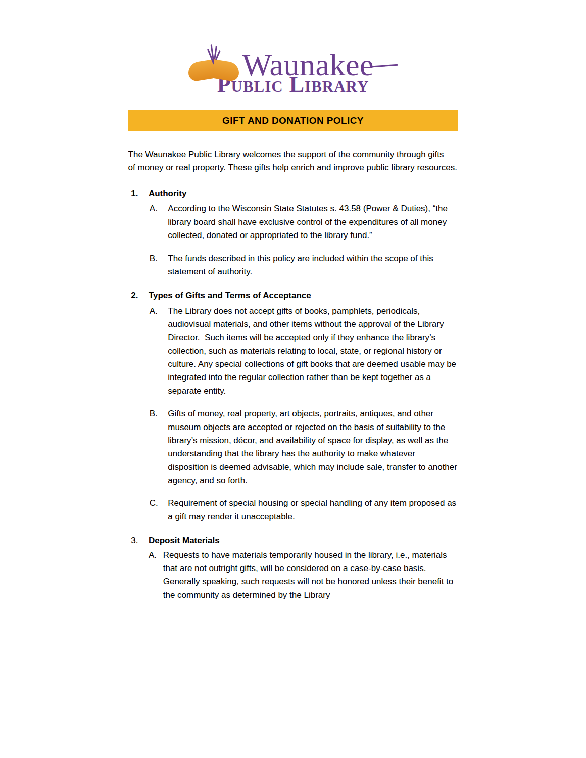Waunakee
Public Library
GIFT AND DONATION POLICY
The Waunakee Public Library welcomes the support of the community through gifts of money or real property. These gifts help enrich and improve public library resources.
1.
Authority
A. According to the Wisconsin State Statutes s. 43.58 (Power & Duties), “the library board shall have exclusive control of the expenditures of all money collected, donated or appropriated to the library fund.”
B. The funds described in this policy are included within the scope of this statement of authority.
2.
Types of Gifts and Terms of Acceptance
A. The Library does not accept gifts of books, pamphlets, periodicals, audiovisual materials, and other items without the approval of the Library Director. Such items will be accepted only if they enhance the library’s collection, such as materials relating to local, state, or regional history or culture. Any special collections of gift books that are deemed usable may be integrated into the regular collection rather than be kept together as a separate entity.
B. Gifts of money, real property, art objects, portraits, antiques, and other museum objects are accepted or rejected on the basis of suitability to the library’s mission, décor, and availability of space for display, as well as the understanding that the library has the authority to make whatever disposition is deemed advisable, which may include sale, transfer to another agency, and so forth.
C. Requirement of special housing or special handling of any item proposed as a gift may render it unacceptable.
3.
Deposit Materials
A. Requests to have materials temporarily housed in the library, i.e., materials that are not outright gifts, will be considered on a case-by-case basis. Generally speaking, such requests will not be honored unless their benefit to the community as determined by the Library